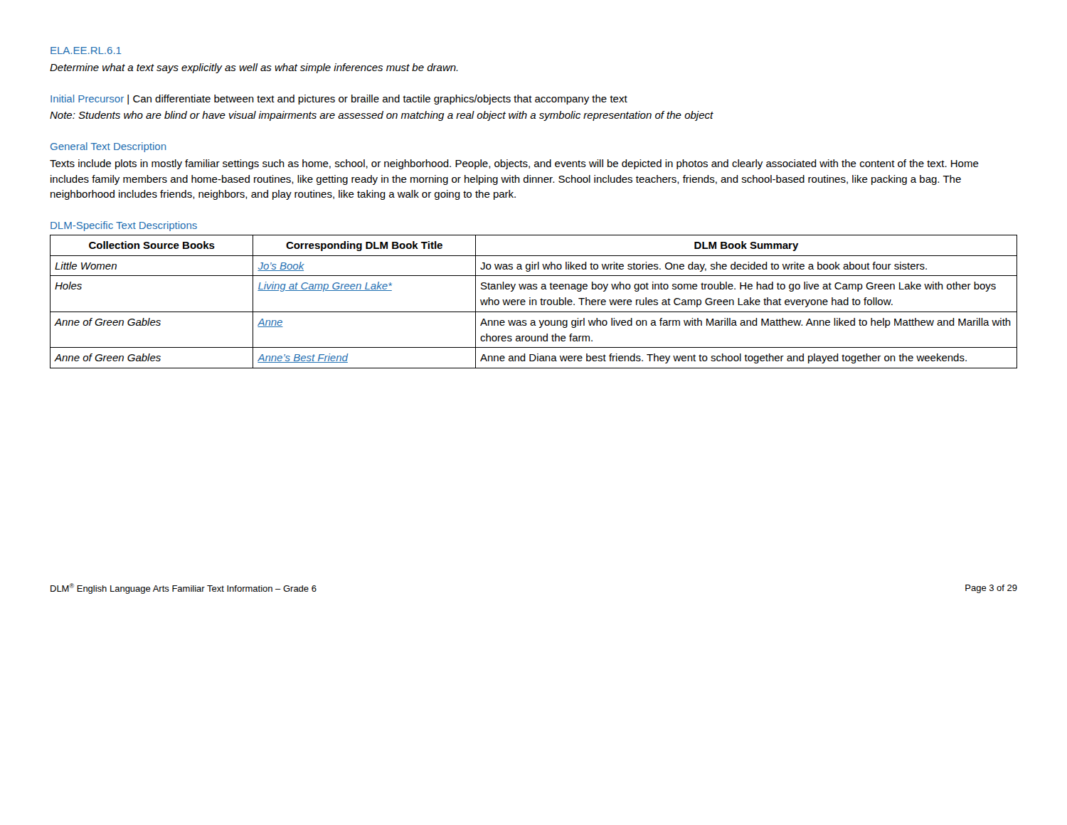ELA.EE.RL.6.1
Determine what a text says explicitly as well as what simple inferences must be drawn.
Initial Precursor | Can differentiate between text and pictures or braille and tactile graphics/objects that accompany the text
Note: Students who are blind or have visual impairments are assessed on matching a real object with a symbolic representation of the object
General Text Description
Texts include plots in mostly familiar settings such as home, school, or neighborhood. People, objects, and events will be depicted in photos and clearly associated with the content of the text. Home includes family members and home-based routines, like getting ready in the morning or helping with dinner. School includes teachers, friends, and school-based routines, like packing a bag. The neighborhood includes friends, neighbors, and play routines, like taking a walk or going to the park.
DLM-Specific Text Descriptions
| Collection Source Books | Corresponding DLM Book Title | DLM Book Summary |
| --- | --- | --- |
| Little Women | Jo’s Book | Jo was a girl who liked to write stories. One day, she decided to write a book about four sisters. |
| Holes | Living at Camp Green Lake* | Stanley was a teenage boy who got into some trouble. He had to go live at Camp Green Lake with other boys who were in trouble. There were rules at Camp Green Lake that everyone had to follow. |
| Anne of Green Gables | Anne | Anne was a young girl who lived on a farm with Marilla and Matthew. Anne liked to help Matthew and Marilla with chores around the farm. |
| Anne of Green Gables | Anne’s Best Friend | Anne and Diana were best friends. They went to school together and played together on the weekends. |
DLM® English Language Arts Familiar Text Information – Grade 6
Page 3 of 29